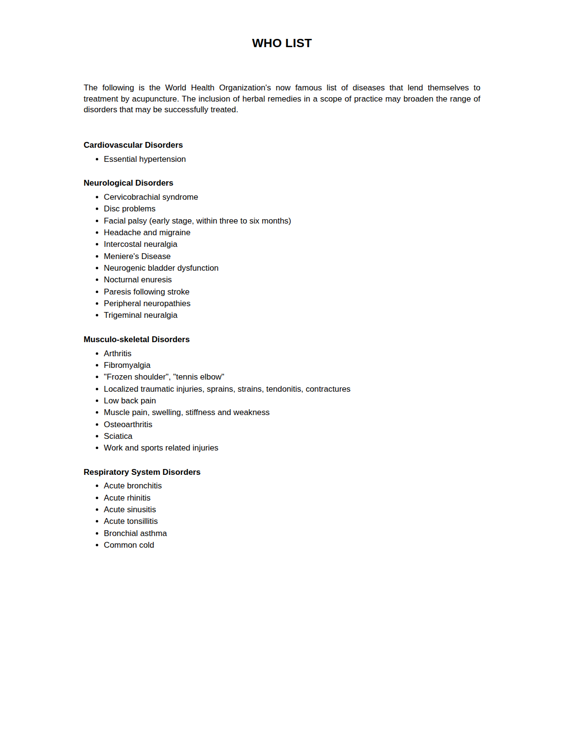WHO LIST
The following is the World Health Organization's now famous list of diseases that lend themselves to treatment by acupuncture. The inclusion of herbal remedies in a scope of practice may broaden the range of disorders that may be successfully treated.
Cardiovascular Disorders
Essential hypertension
Neurological Disorders
Cervicobrachial syndrome
Disc problems
Facial palsy (early stage, within three to six months)
Headache and migraine
Intercostal neuralgia
Meniere's Disease
Neurogenic bladder dysfunction
Nocturnal enuresis
Paresis following stroke
Peripheral neuropathies
Trigeminal neuralgia
Musculo-skeletal Disorders
Arthritis
Fibromyalgia
"Frozen shoulder", "tennis elbow"
Localized traumatic injuries, sprains, strains, tendonitis, contractures
Low back pain
Muscle pain, swelling, stiffness and weakness
Osteoarthritis
Sciatica
Work and sports related injuries
Respiratory System Disorders
Acute bronchitis
Acute rhinitis
Acute sinusitis
Acute tonsillitis
Bronchial asthma
Common cold